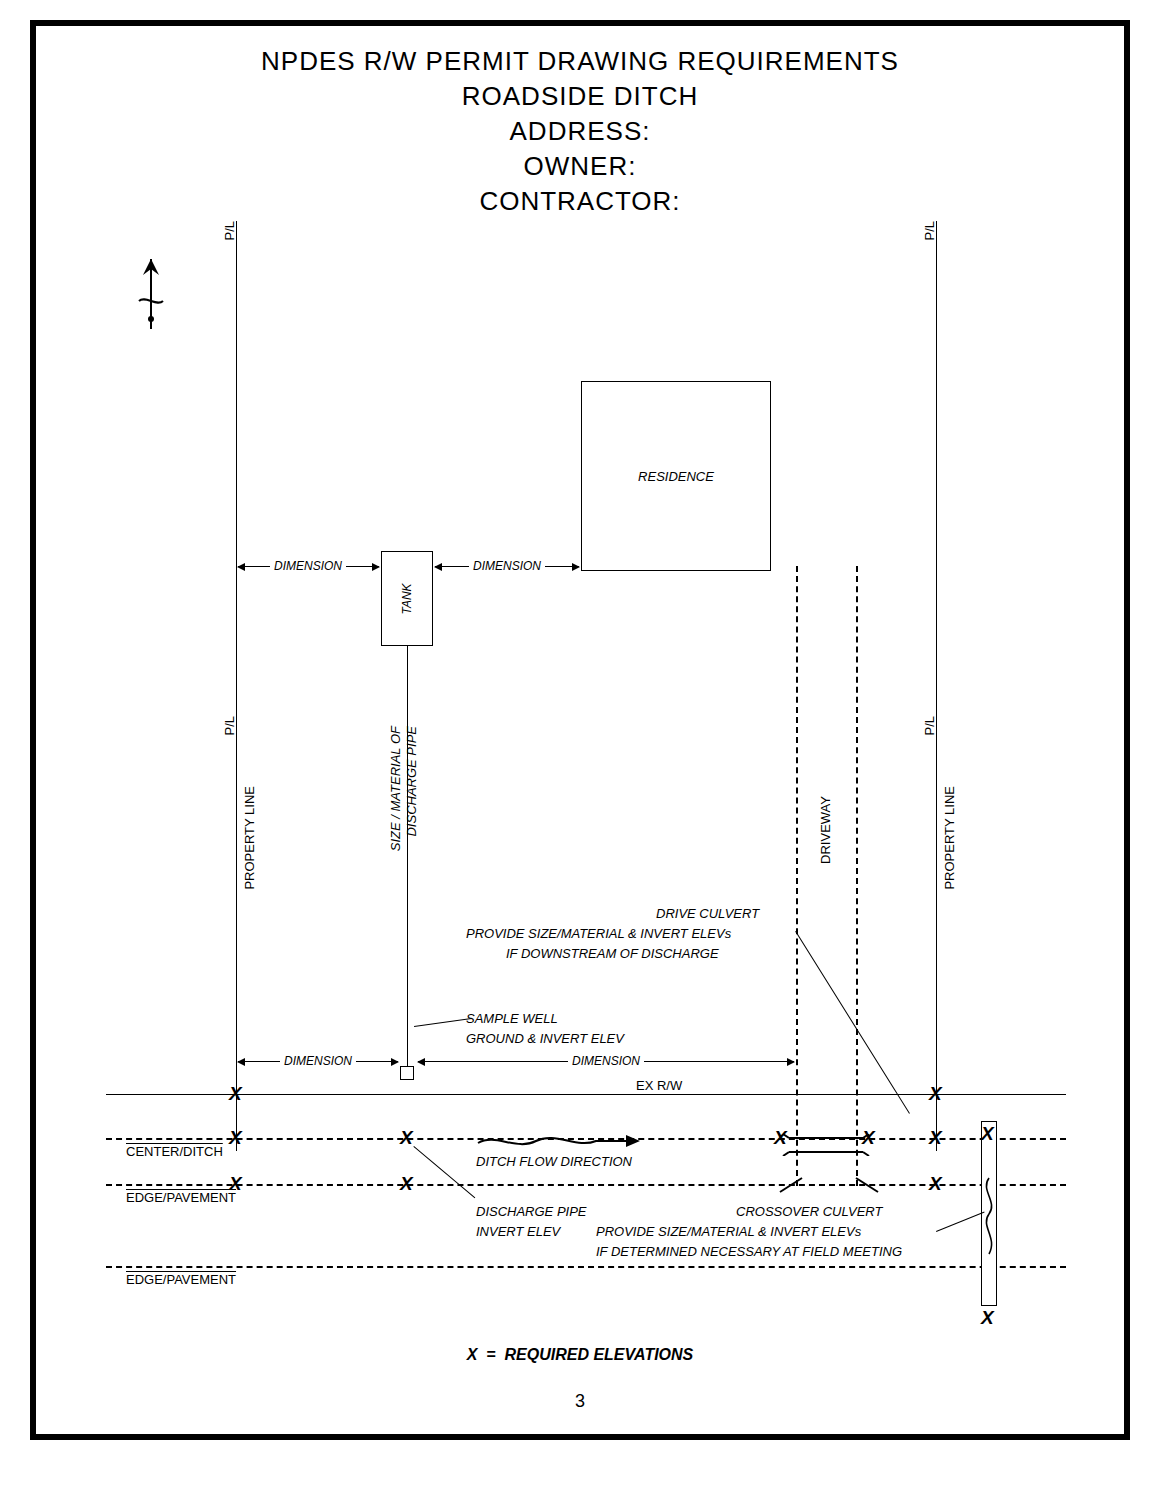NPDES R/W PERMIT DRAWING REQUIREMENTS ROADSIDE DITCH ADDRESS: OWNER: CONTRACTOR:
P/L
P/L
PROPERTY LINE
P/L
P/L
PROPERTY LINE
RESIDENCE
TANK
SIZE / MATERIAL OF
DISCHARGE PIPE
DIMENSION
DIMENSION
DRIVEWAY
DRIVE CULVERT
PROVIDE SIZE/MATERIAL & INVERT ELEVs
IF DOWNSTREAM OF DISCHARGE
SAMPLE WELL
GROUND & INVERT ELEV
DIMENSION
DIMENSION
EX R/W
CENTER/DITCH
EDGE/PAVEMENT
EDGE/PAVEMENT
DITCH FLOW DIRECTION
DISCHARGE PIPE
INVERT ELEV
CROSSOVER CULVERT
PROVIDE SIZE/MATERIAL & INVERT ELEVs
IF DETERMINED NECESSARY AT FIELD MEETING
X
X
X
X
X
X
X
X
X
X
X
X
X = REQUIRED ELEVATIONS
3